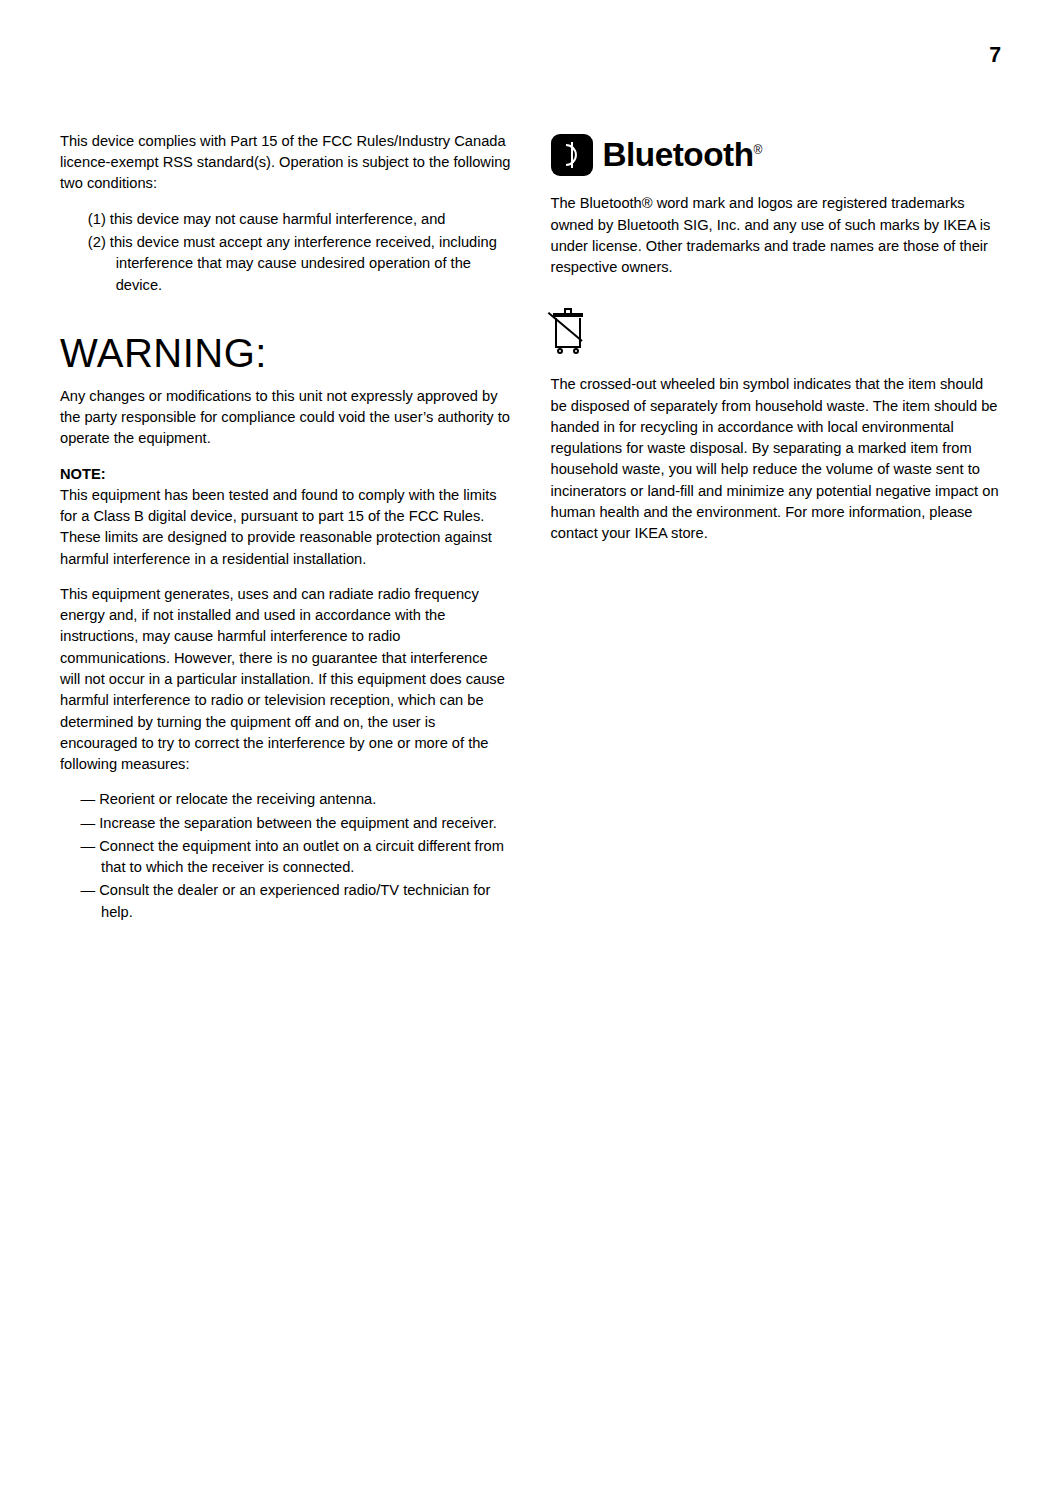7
This device complies with Part 15 of the FCC Rules/Industry Canada licence-exempt RSS standard(s). Operation is subject to the following two conditions:
(1) this device may not cause harmful interference, and
(2) this device must accept any interference received, including interference that may cause undesired operation of the device.
WARNING:
Any changes or modifications to this unit not expressly approved by the party responsible for compliance could void the user’s authority to operate the equipment.
NOTE:
This equipment has been tested and found to comply with the limits for a Class B digital device, pursuant to part 15 of the FCC Rules. These limits are designed to provide reasonable protection against harmful interference in a residential installation.
This equipment generates, uses and can radiate radio frequency energy and, if not installed and used in accordance with the instructions, may cause harmful interference to radio communications. However, there is no guarantee that interference will not occur in a particular installation. If this equipment does cause harmful interference to radio or television reception, which can be determined by turning the quipment off and on, the user is encouraged to try to correct the interference by one or more of the following measures:
— Reorient or relocate the receiving antenna.
— Increase the separation between the equipment and receiver.
— Connect the equipment into an outlet on a circuit different from that to which the receiver is connected.
— Consult the dealer or an experienced radio/TV technician for help.
Bluetooth®
The Bluetooth® word mark and logos are registered trademarks owned by Bluetooth SIG, Inc. and any use of such marks by IKEA is under license. Other trademarks and trade names are those of their respective owners.
The crossed-out wheeled bin symbol indicates that the item should be disposed of separately from household waste. The item should be handed in for recycling in accordance with local environmental regulations for waste disposal. By separating a marked item from household waste, you will help reduce the volume of waste sent to incinerators or land-fill and minimize any potential negative impact on human health and the environment. For more information, please contact your IKEA store.